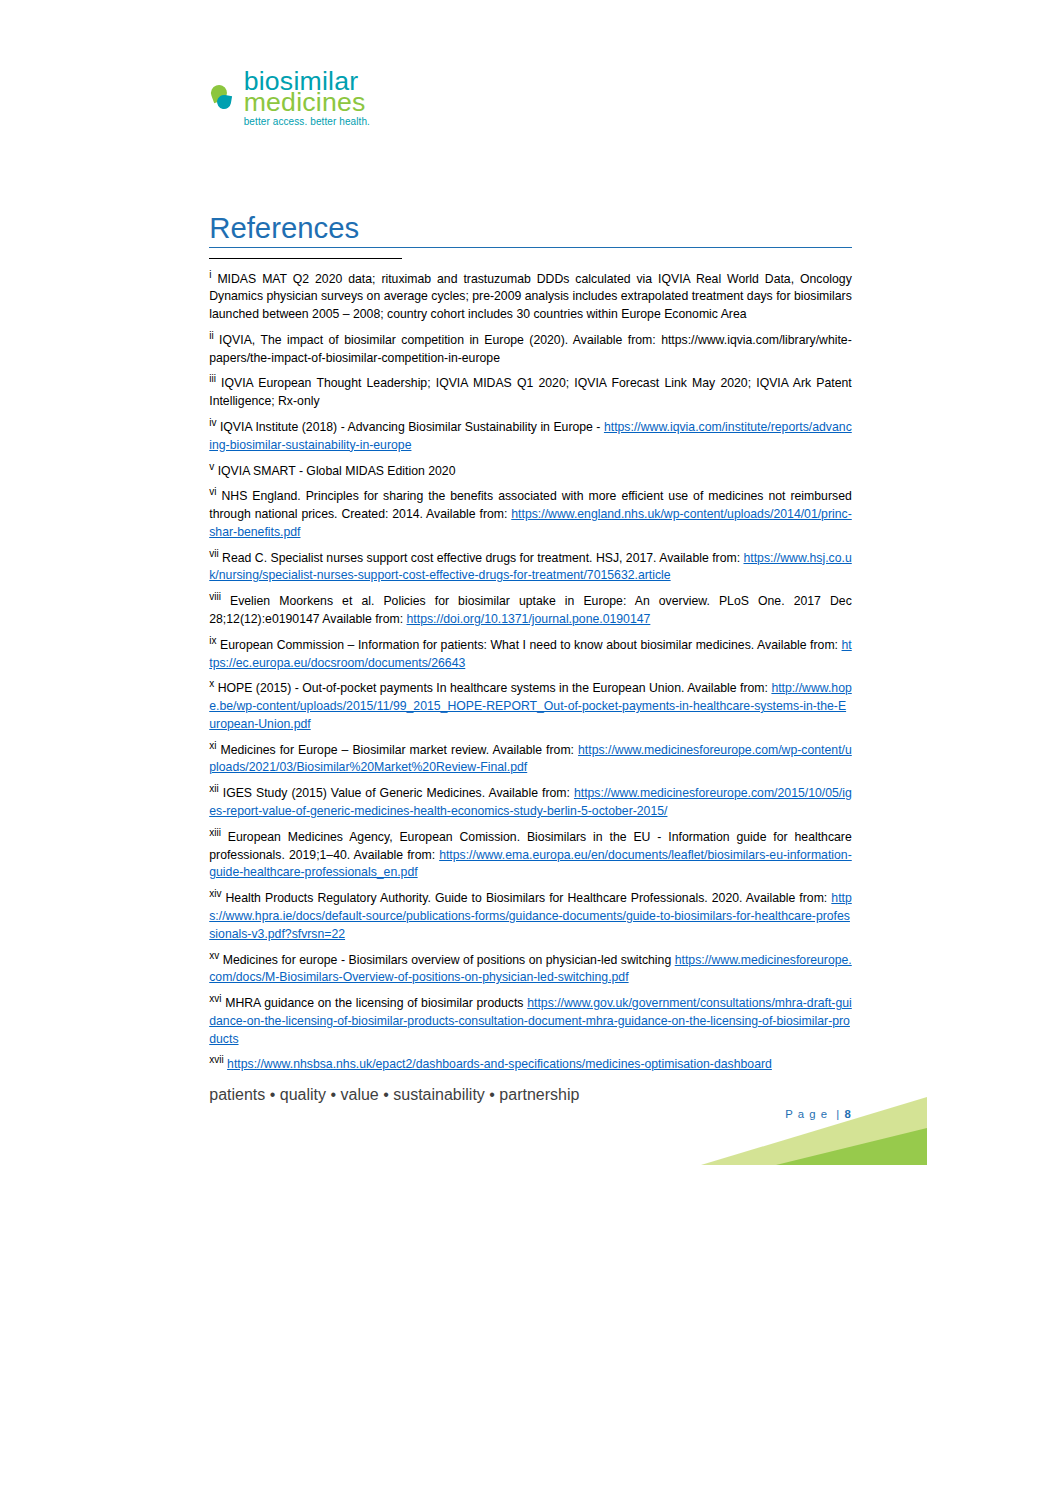biosimilar
medicines
better access. better health.
References
i MIDAS MAT Q2 2020 data; rituximab and trastuzumab DDDs calculated via IQVIA Real World Data, Oncology Dynamics physician surveys on average cycles; pre-2009 analysis includes extrapolated treatment days for biosimilars launched between 2005 – 2008; country cohort includes 30 countries within Europe Economic Area
ii IQVIA, The impact of biosimilar competition in Europe (2020). Available from: https://www.iqvia.com/library/white-papers/the-impact-of-biosimilar-competition-in-europe
iii IQVIA European Thought Leadership; IQVIA MIDAS Q1 2020; IQVIA Forecast Link May 2020; IQVIA Ark Patent Intelligence; Rx-only
iv IQVIA Institute (2018) - Advancing Biosimilar Sustainability in Europe - https://www.iqvia.com/institute/reports/advancing-biosimilar-sustainability-in-europe
v IQVIA SMART - Global MIDAS Edition 2020
vi NHS England. Principles for sharing the benefits associated with more efficient use of medicines not reimbursed through national prices. Created: 2014. Available from: https://www.england.nhs.uk/wp-content/uploads/2014/01/princ-shar-benefits.pdf
vii Read C. Specialist nurses support cost effective drugs for treatment. HSJ, 2017. Available from: https://www.hsj.co.uk/nursing/specialist-nurses-support-cost-effective-drugs-for-treatment/7015632.article
viii Evelien Moorkens et al. Policies for biosimilar uptake in Europe: An overview. PLoS One. 2017 Dec 28;12(12):e0190147 Available from: https://doi.org/10.1371/journal.pone.0190147
ix European Commission – Information for patients: What I need to know about biosimilar medicines. Available from: https://ec.europa.eu/docsroom/documents/26643
x HOPE (2015) - Out-of-pocket payments In healthcare systems in the European Union. Available from: http://www.hope.be/wp-content/uploads/2015/11/99_2015_HOPE-REPORT_Out-of-pocket-payments-in-healthcare-systems-in-the-European-Union.pdf
xi Medicines for Europe – Biosimilar market review. Available from: https://www.medicinesforeurope.com/wp-content/uploads/2021/03/Biosimilar%20Market%20Review-Final.pdf
xii IGES Study (2015) Value of Generic Medicines. Available from: https://www.medicinesforeurope.com/2015/10/05/iges-report-value-of-generic-medicines-health-economics-study-berlin-5-october-2015/
xiii European Medicines Agency, European Comission. Biosimilars in the EU - Information guide for healthcare professionals. 2019;1–40. Available from: https://www.ema.europa.eu/en/documents/leaflet/biosimilars-eu-information-guide-healthcare-professionals_en.pdf
xiv Health Products Regulatory Authority. Guide to Biosimilars for Healthcare Professionals. 2020. Available from: https://www.hpra.ie/docs/default-source/publications-forms/guidance-documents/guide-to-biosimilars-for-healthcare-professionals-v3.pdf?sfvrsn=22
xv Medicines for europe - Biosimilars overview of positions on physician-led switching https://www.medicinesforeurope.com/docs/M-Biosimilars-Overview-of-positions-on-physician-led-switching.pdf
xvi MHRA guidance on the licensing of biosimilar products https://www.gov.uk/government/consultations/mhra-draft-guidance-on-the-licensing-of-biosimilar-products-consultation-document-mhra-guidance-on-the-licensing-of-biosimilar-products
xvii https://www.nhsbsa.nhs.uk/epact2/dashboards-and-specifications/medicines-optimisation-dashboard
patients • quality • value • sustainability • partnership
P a g e | 8